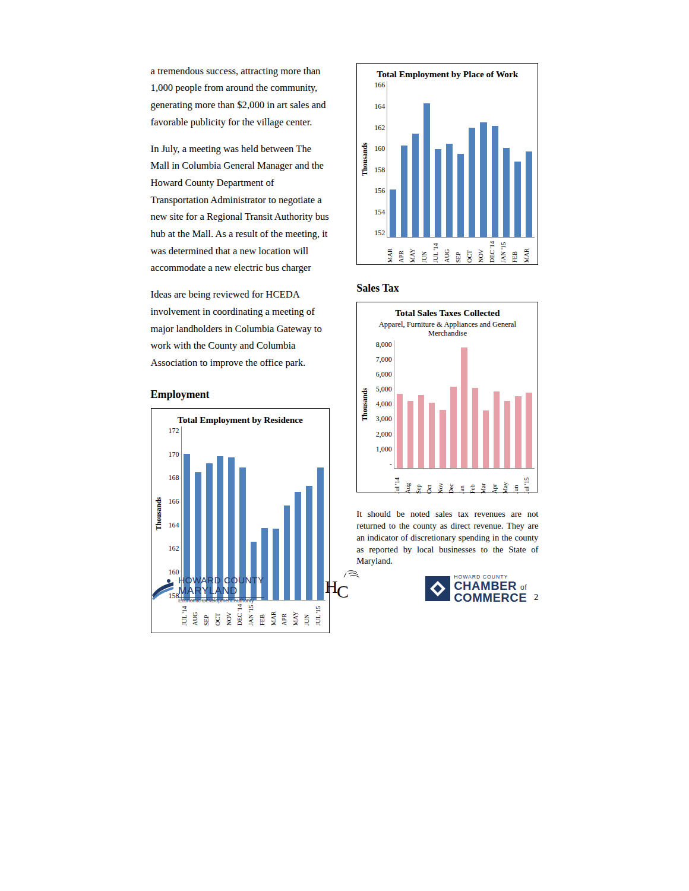a tremendous success, attracting more than 1,000 people from around the community, generating more than $2,000 in art sales and favorable publicity for the village center.
In July, a meeting was held between The Mall in Columbia General Manager and the Howard County Department of Transportation Administrator to negotiate a new site for a Regional Transit Authority bus hub at the Mall. As a result of the meeting, it was determined that a new location will accommodate a new electric bus charger
Ideas are being reviewed for HCEDA involvement in coordinating a meeting of major landholders in Columbia Gateway to work with the County and Columbia Association to improve the office park.
Employment
Total Employment by Residence
Thousands
172 170 168 166 164 162 160 158
JUL '14 AUG SEP OCT NOV DEC '14 JAN '15 FEB MAR APR MAY JUN JUL '15
Total Employment by Place of Work
Thousands
166 164 162 160 158 156 154 152
MAR APR MAY JUN JUL '14 AUG SEP OCT NOV DEC '14 JAN '15 FEB MAR
Sales Tax
Total Sales Taxes Collected
Apparel, Furniture & Appliances and General Merchandise
Thousands
8,000 7,000 6,000 5,000 4,000 3,000 2,000 1,000 -
Jul '14 Aug Sep Oct Nov Dec Jan Feb Mar Apr May Jun Jul '15
It should be noted sales tax revenues are not returned to the county as direct revenue. They are an indicator of discretionary spending in the county as reported by local businesses to the State of Maryland.
HOWARD COUNTY
MARYLAND
Economic Development Authority
H C
HOWARD COUNTY
CHAMBER of
COMMERCE
2